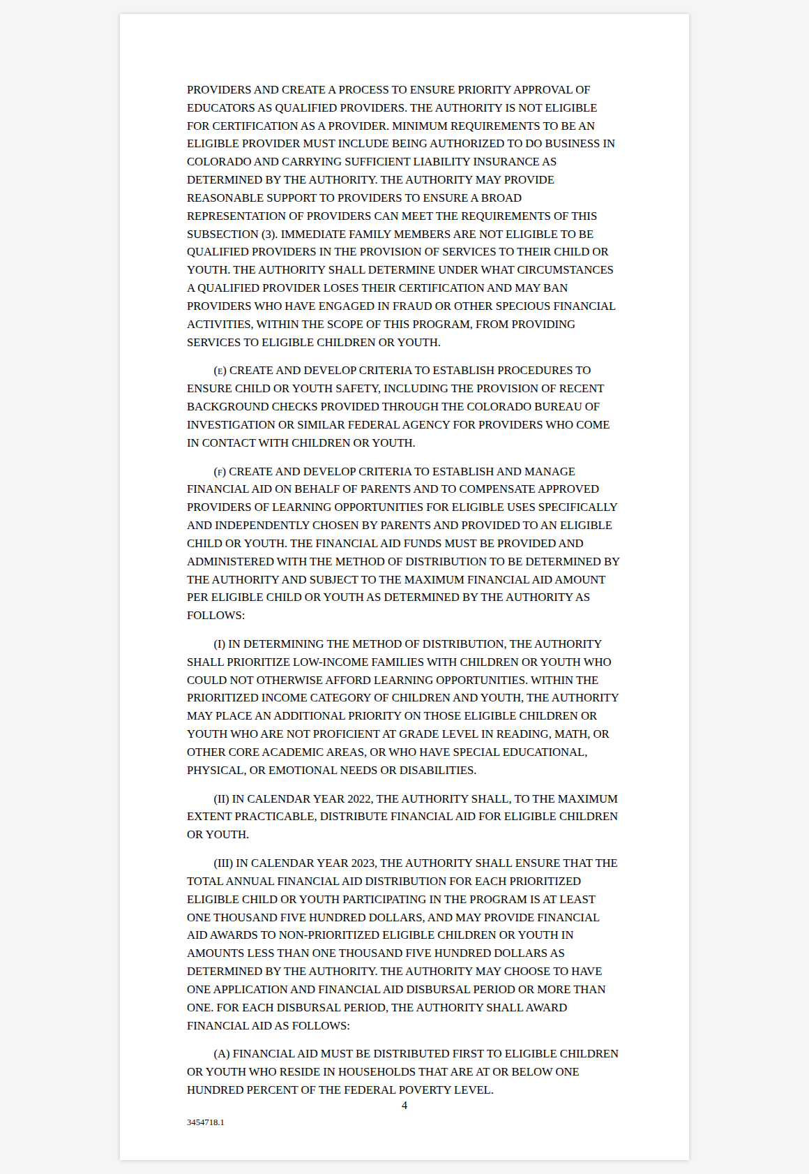PROVIDERS AND CREATE A PROCESS TO ENSURE PRIORITY APPROVAL OF EDUCATORS AS QUALIFIED PROVIDERS. THE AUTHORITY IS NOT ELIGIBLE FOR CERTIFICATION AS A PROVIDER. MINIMUM REQUIREMENTS TO BE AN ELIGIBLE PROVIDER MUST INCLUDE BEING AUTHORIZED TO DO BUSINESS IN COLORADO AND CARRYING SUFFICIENT LIABILITY INSURANCE AS DETERMINED BY THE AUTHORITY. THE AUTHORITY MAY PROVIDE REASONABLE SUPPORT TO PROVIDERS TO ENSURE A BROAD REPRESENTATION OF PROVIDERS CAN MEET THE REQUIREMENTS OF THIS SUBSECTION (3). IMMEDIATE FAMILY MEMBERS ARE NOT ELIGIBLE TO BE QUALIFIED PROVIDERS IN THE PROVISION OF SERVICES TO THEIR CHILD OR YOUTH. THE AUTHORITY SHALL DETERMINE UNDER WHAT CIRCUMSTANCES A QUALIFIED PROVIDER LOSES THEIR CERTIFICATION AND MAY BAN PROVIDERS WHO HAVE ENGAGED IN FRAUD OR OTHER SPECIOUS FINANCIAL ACTIVITIES, WITHIN THE SCOPE OF THIS PROGRAM, FROM PROVIDING SERVICES TO ELIGIBLE CHILDREN OR YOUTH.
(e) CREATE AND DEVELOP CRITERIA TO ESTABLISH PROCEDURES TO ENSURE CHILD OR YOUTH SAFETY, INCLUDING THE PROVISION OF RECENT BACKGROUND CHECKS PROVIDED THROUGH THE COLORADO BUREAU OF INVESTIGATION OR SIMILAR FEDERAL AGENCY FOR PROVIDERS WHO COME IN CONTACT WITH CHILDREN OR YOUTH.
(f) CREATE AND DEVELOP CRITERIA TO ESTABLISH AND MANAGE FINANCIAL AID ON BEHALF OF PARENTS AND TO COMPENSATE APPROVED PROVIDERS OF LEARNING OPPORTUNITIES FOR ELIGIBLE USES SPECIFICALLY AND INDEPENDENTLY CHOSEN BY PARENTS AND PROVIDED TO AN ELIGIBLE CHILD OR YOUTH. THE FINANCIAL AID FUNDS MUST BE PROVIDED AND ADMINISTERED WITH THE METHOD OF DISTRIBUTION TO BE DETERMINED BY THE AUTHORITY AND SUBJECT TO THE MAXIMUM FINANCIAL AID AMOUNT PER ELIGIBLE CHILD OR YOUTH AS DETERMINED BY THE AUTHORITY AS FOLLOWS:
(I) IN DETERMINING THE METHOD OF DISTRIBUTION, THE AUTHORITY SHALL PRIORITIZE LOW-INCOME FAMILIES WITH CHILDREN OR YOUTH WHO COULD NOT OTHERWISE AFFORD LEARNING OPPORTUNITIES. WITHIN THE PRIORITIZED INCOME CATEGORY OF CHILDREN AND YOUTH, THE AUTHORITY MAY PLACE AN ADDITIONAL PRIORITY ON THOSE ELIGIBLE CHILDREN OR YOUTH WHO ARE NOT PROFICIENT AT GRADE LEVEL IN READING, MATH, OR OTHER CORE ACADEMIC AREAS, OR WHO HAVE SPECIAL EDUCATIONAL, PHYSICAL, OR EMOTIONAL NEEDS OR DISABILITIES.
(II) IN CALENDAR YEAR 2022, THE AUTHORITY SHALL, TO THE MAXIMUM EXTENT PRACTICABLE, DISTRIBUTE FINANCIAL AID FOR ELIGIBLE CHILDREN OR YOUTH.
(III) IN CALENDAR YEAR 2023, THE AUTHORITY SHALL ENSURE THAT THE TOTAL ANNUAL FINANCIAL AID DISTRIBUTION FOR EACH PRIORITIZED ELIGIBLE CHILD OR YOUTH PARTICIPATING IN THE PROGRAM IS AT LEAST ONE THOUSAND FIVE HUNDRED DOLLARS, AND MAY PROVIDE FINANCIAL AID AWARDS TO NON-PRIORITIZED ELIGIBLE CHILDREN OR YOUTH IN AMOUNTS LESS THAN ONE THOUSAND FIVE HUNDRED DOLLARS AS DETERMINED BY THE AUTHORITY. THE AUTHORITY MAY CHOOSE TO HAVE ONE APPLICATION AND FINANCIAL AID DISBURSAL PERIOD OR MORE THAN ONE. FOR EACH DISBURSAL PERIOD, THE AUTHORITY SHALL AWARD FINANCIAL AID AS FOLLOWS:
(A) FINANCIAL AID MUST BE DISTRIBUTED FIRST TO ELIGIBLE CHILDREN OR YOUTH WHO RESIDE IN HOUSEHOLDS THAT ARE AT OR BELOW ONE HUNDRED PERCENT OF THE FEDERAL POVERTY LEVEL.
4
3454718.1